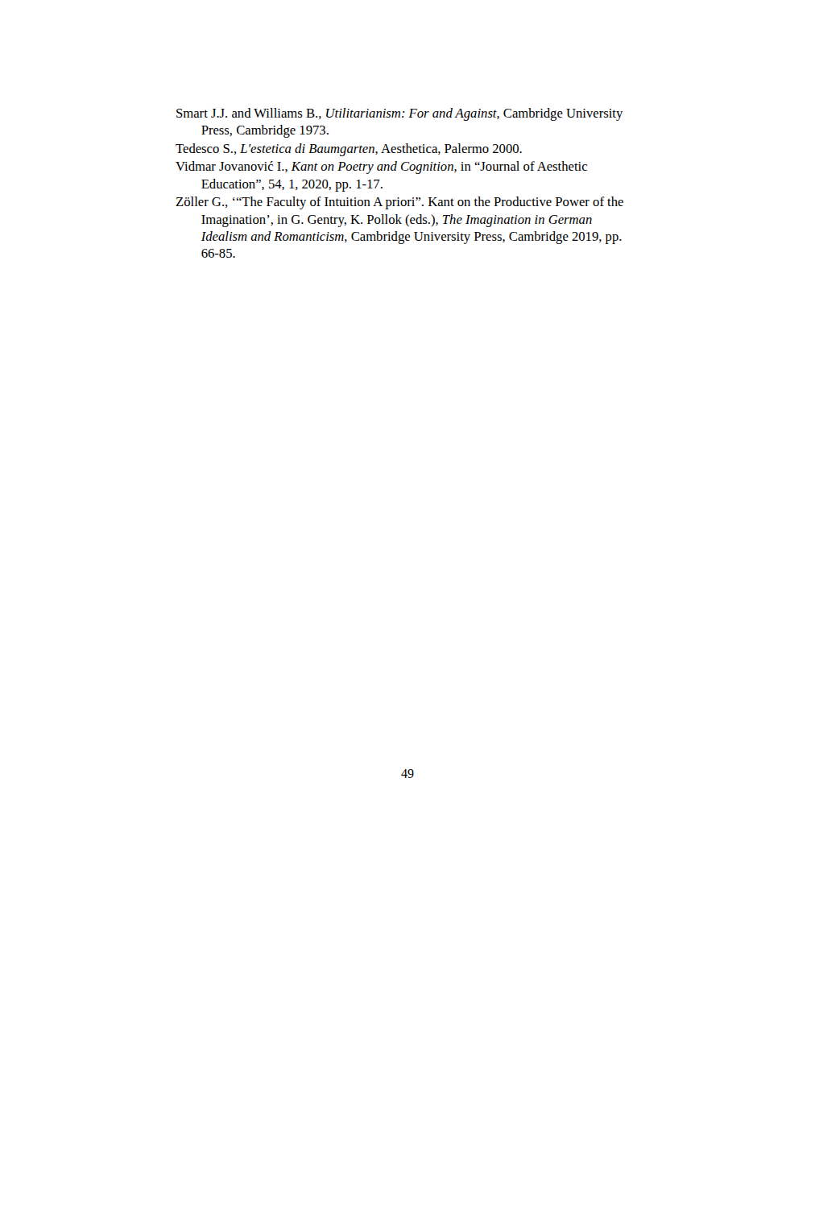Smart J.J. and Williams B., Utilitarianism: For and Against, Cambridge University Press, Cambridge 1973.
Tedesco S., L'estetica di Baumgarten, Aesthetica, Palermo 2000.
Vidmar Jovanović I., Kant on Poetry and Cognition, in “Journal of Aesthetic Education”, 54, 1, 2020, pp. 1-17.
Zöller G., ‘“The Faculty of Intuition A priori”. Kant on the Productive Power of the Imagination’, in G. Gentry, K. Pollok (eds.), The Imagination in German Idealism and Romanticism, Cambridge University Press, Cambridge 2019, pp. 66-85.
49